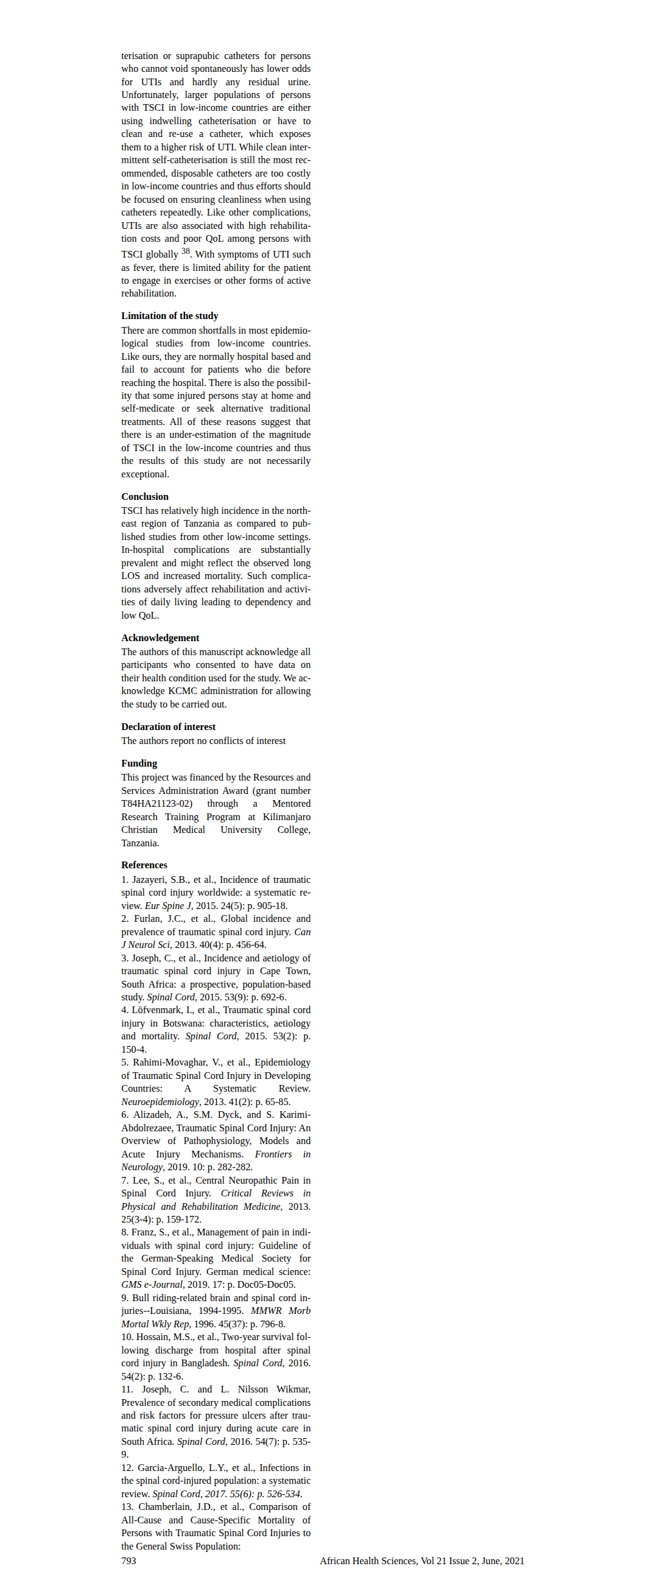terisation or suprapubic catheters for persons who cannot void spontaneously has lower odds for UTIs and hardly any residual urine. Unfortunately, larger populations of persons with TSCI in low-income countries are either using indwelling catheterisation or have to clean and re-use a catheter, which exposes them to a higher risk of UTI. While clean intermittent self-catheterisation is still the most recommended, disposable catheters are too costly in low-income countries and thus efforts should be focused on ensuring cleanliness when using catheters repeatedly. Like other complications, UTIs are also associated with high rehabilitation costs and poor QoL among persons with TSCI globally 38. With symptoms of UTI such as fever, there is limited ability for the patient to engage in exercises or other forms of active rehabilitation.
Limitation of the study
There are common shortfalls in most epidemiological studies from low-income countries. Like ours, they are normally hospital based and fail to account for patients who die before reaching the hospital. There is also the possibility that some injured persons stay at home and self-medicate or seek alternative traditional treatments. All of these reasons suggest that there is an under-estimation of the magnitude of TSCI in the low-income countries and thus the results of this study are not necessarily exceptional.
Conclusion
TSCI has relatively high incidence in the north-east region of Tanzania as compared to published studies from other low-income settings. In-hospital complications are substantially prevalent and might reflect the observed long LOS and increased mortality. Such complications adversely affect rehabilitation and activities of daily living leading to dependency and low QoL.
Acknowledgement
The authors of this manuscript acknowledge all participants who consented to have data on their health condition used for the study. We acknowledge KCMC administration for allowing the study to be carried out.
Declaration of interest
The authors report no conflicts of interest
Funding
This project was financed by the Resources and Services Administration Award (grant number T84HA21123-02) through a Mentored Research Training Program at Kilimanjaro Christian Medical University College, Tanzania.
References
1. Jazayeri, S.B., et al., Incidence of traumatic spinal cord injury worldwide: a systematic review. Eur Spine J, 2015. 24(5): p. 905-18.
2. Furlan, J.C., et al., Global incidence and prevalence of traumatic spinal cord injury. Can J Neurol Sci, 2013. 40(4): p. 456-64.
3. Joseph, C., et al., Incidence and aetiology of traumatic spinal cord injury in Cape Town, South Africa: a prospective, population-based study. Spinal Cord, 2015. 53(9): p. 692-6.
4. Löfvenmark, I., et al., Traumatic spinal cord injury in Botswana: characteristics, aetiology and mortality. Spinal Cord, 2015. 53(2): p. 150-4.
5. Rahimi-Movaghar, V., et al., Epidemiology of Traumatic Spinal Cord Injury in Developing Countries: A Systematic Review. Neuroepidemiology, 2013. 41(2): p. 65-85.
6. Alizadeh, A., S.M. Dyck, and S. Karimi-Abdolrezaee, Traumatic Spinal Cord Injury: An Overview of Pathophysiology, Models and Acute Injury Mechanisms. Frontiers in Neurology, 2019. 10: p. 282-282.
7. Lee, S., et al., Central Neuropathic Pain in Spinal Cord Injury. Critical Reviews in Physical and Rehabilitation Medicine, 2013. 25(3-4): p. 159-172.
8. Franz, S., et al., Management of pain in individuals with spinal cord injury: Guideline of the German-Speaking Medical Society for Spinal Cord Injury. German medical science: GMS e-Journal, 2019. 17: p. Doc05-Doc05.
9. Bull riding-related brain and spinal cord injuries--Louisiana, 1994-1995. MMWR Morb Mortal Wkly Rep, 1996. 45(37): p. 796-8.
10. Hossain, M.S., et al., Two-year survival following discharge from hospital after spinal cord injury in Bangladesh. Spinal Cord, 2016. 54(2): p. 132-6.
11. Joseph, C. and L. Nilsson Wikmar, Prevalence of secondary medical complications and risk factors for pressure ulcers after traumatic spinal cord injury during acute care in South Africa. Spinal Cord, 2016. 54(7): p. 535-9.
12. Garcia-Arguello, L.Y., et al., Infections in the spinal cord-injured population: a systematic review. Spinal Cord, 2017. 55(6): p. 526-534.
13. Chamberlain, J.D., et al., Comparison of All-Cause and Cause-Specific Mortality of Persons with Traumatic Spinal Cord Injuries to the General Swiss Population:
793 African Health Sciences, Vol 21 Issue 2, June, 2021